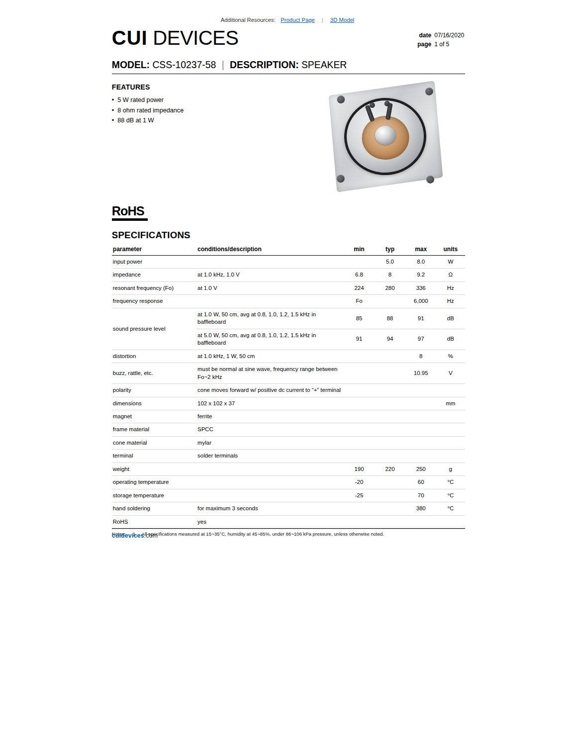Additional Resources: Product Page|3D Model
CUI DEVICES
date 07/16/2020
page 1 of 5
MODEL: CSS-10237-58 | DESCRIPTION: SPEAKER
FEATURES
5 W rated power
8 ohm rated impedance
88 dB at 1 W
RoHS
SPECIFICATIONS
| parameter | conditions/description | min | typ | max | units |
| --- | --- | --- | --- | --- | --- |
| input power | | | 5.0 | 8.0 | W |
| impedance | at 1.0 kHz, 1.0 V | 6.8 | 8 | 9.2 | Ω |
| resonant frequency (Fo) | at 1.0 V | 224 | 280 | 336 | Hz |
| frequency response | | Fo | | 6,000 | Hz |
| sound pressure level | at 1.0 W, 50 cm, avg at 0.8, 1.0, 1.2, 1.5 kHz in baffleboard | 85 | 88 | 91 | dB |
| at 5.0 W, 50 cm, avg at 0.8, 1.0, 1.2, 1.5 kHz in baffleboard | 91 | 94 | 97 | dB |
| distortion | at 1.0 kHz, 1 W, 50 cm | | | 8 | % |
| buzz, rattle, etc. | must be normal at sine wave, frequency range between Fo~2 kHz | | | 10.95 | V |
| polarity | cone moves forward w/ positive dc current to “+” terminal |
| dimensions | 102 x 102 x 37 | | | | mm |
| magnet | ferrite |
| frame material | SPCC |
| cone material | mylar |
| terminal | solder terminals |
| weight | | 190 | 220 | 250 | g |
| operating temperature | | -20 | | 60 | °C |
| storage temperature | | -25 | | 70 | °C |
| hand soldering | for maximum 3 seconds | | | 380 | °C |
| RoHS | yes |
Notes: 1. All specifications measured at 15~35°C, humidity at 45~85%, under 86~106 kPa pressure, unless otherwise noted.
cuidevices.com